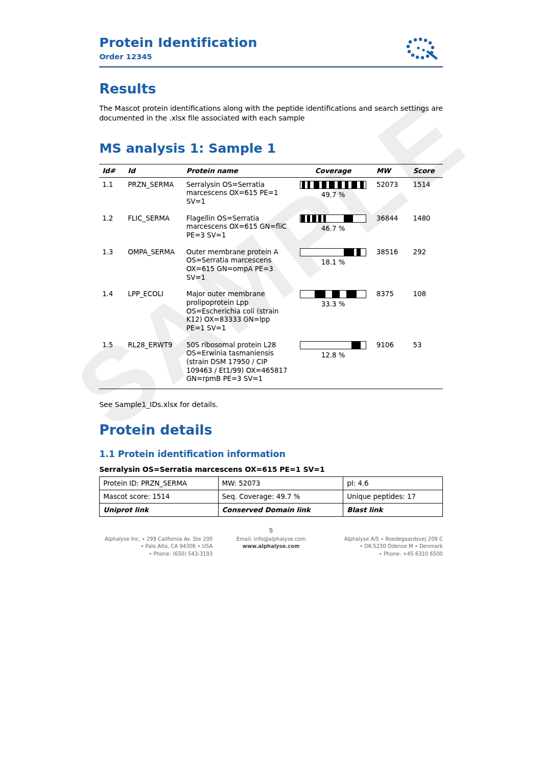SAMPLE
Protein Identification
Order 12345
Results
The Mascot protein identifications along with the peptide identifications and search settings are documented in the .xlsx file associated with each sample
MS analysis 1: Sample 1
| Id# | Id | Protein name | Coverage | MW | Score |
| --- | --- | --- | --- | --- | --- |
| 1.1 | PRZN_SERMA | Serralysin OS=Serratia marcescens OX=615 PE=1 SV=1 | 49.7 % | 52073 | 1514 |
| 1.2 | FLIC_SERMA | Flagellin OS=Serratia marcescens OX=615 GN=fliC PE=3 SV=1 | 46.7 % | 36844 | 1480 |
| 1.3 | OMPA_SERMA | Outer membrane protein A OS=Serratia marcescens OX=615 GN=ompA PE=3 SV=1 | 18.1 % | 38516 | 292 |
| 1.4 | LPP_ECOLI | Major outer membrane prolipoprotein Lpp OS=Escherichia coli (strain K12) OX=83333 GN=lpp PE=1 SV=1 | 33.3 % | 8375 | 108 |
| 1.5 | RL28_ERWT9 | 50S ribosomal protein L28 OS=Erwinia tasmaniensis (strain DSM 17950 / CIP 109463 / Et1/99) OX=465817 GN=rpmB PE=3 SV=1 | 12.8 % | 9106 | 53 |
See Sample1_IDs.xlsx for details.
Protein details
1.1 Protein identification information
Serralysin OS=Serratia marcescens OX=615 PE=1 SV=1
| Protein ID: PRZN_SERMA | MW: 52073 | pI: 4.6 |
| Mascot score: 1514 | Seq. Coverage: 49.7 % | Unique peptides: 17 |
| Uniprot link | Conserved Domain link | Blast link |
5
Alphalyse Inc. • 299 California Av. Ste 200
• Palo Alto, CA 94306 • USA
• Phone: (650) 543-3193
Email: info@alphalyse.com
www.alphalyse.com
Alphalyse A/S • Roedegaardsvej 209 C
• DK-5230 Odense M • Denmark
• Phone: +45 6310 6500